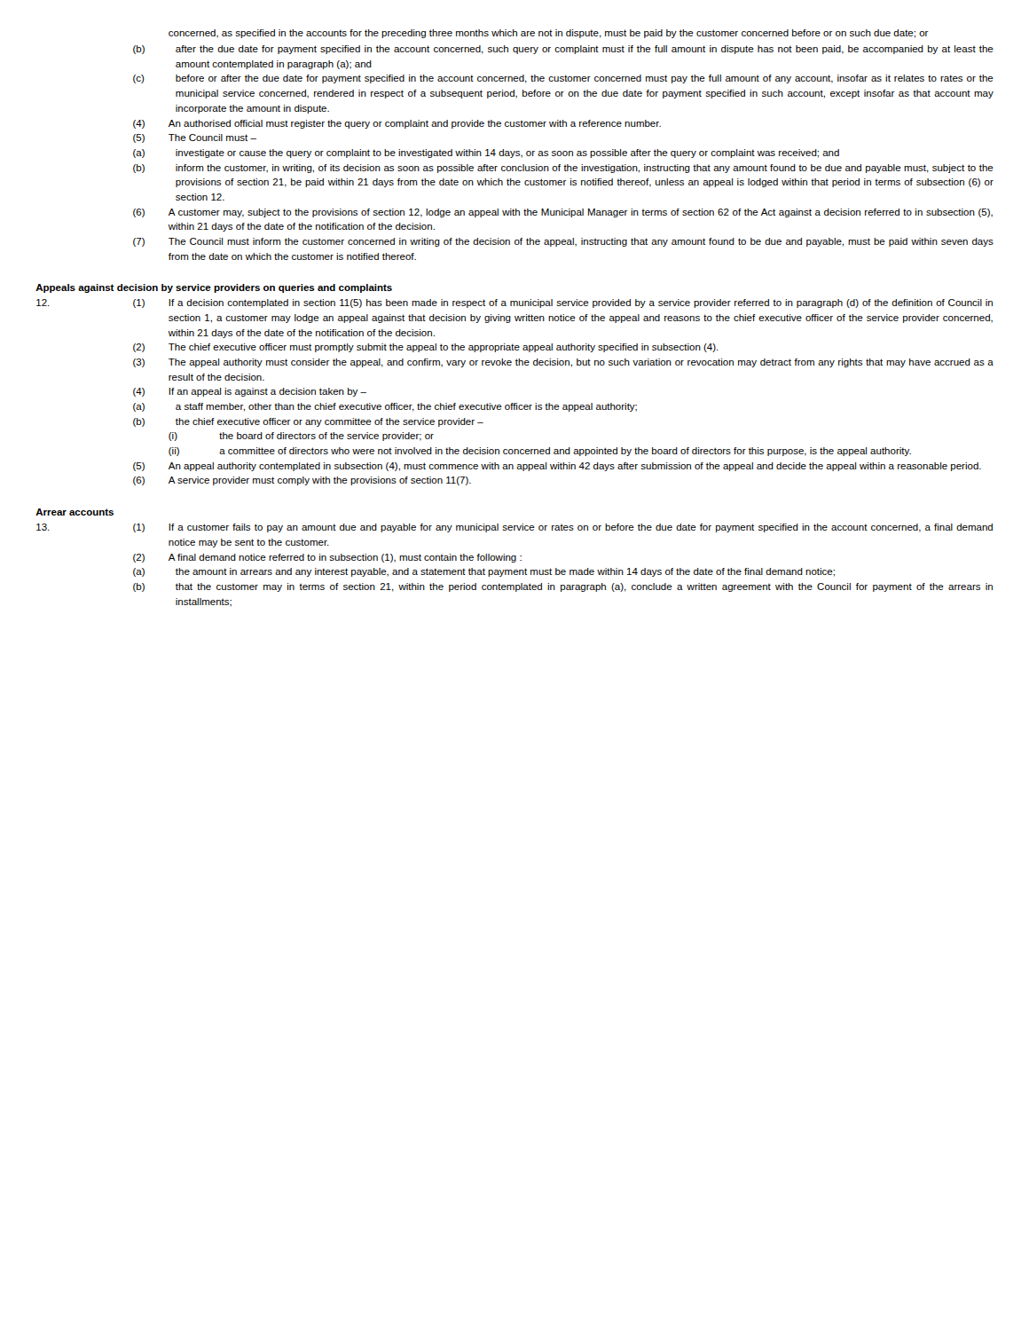concerned, as specified in the accounts for the preceding three months which are not in dispute, must be paid by the customer concerned before or on such due date; or
(b)
after the due date for payment specified in the account concerned, such query or complaint must if the full amount in dispute has not been paid, be accompanied by at least the amount contemplated in paragraph (a); and
(c)
before or after the due date for payment specified in the account concerned, the customer concerned must pay the full amount of any account, insofar as it relates to rates or the municipal service concerned, rendered in respect of a subsequent period, before or on the due date for payment specified in such account, except insofar as that account may incorporate the amount in dispute.
(4)
An authorised official must register the query or complaint and provide the customer with a reference number.
(5)
The Council must –
(a)
investigate or cause the query or complaint to be investigated within 14 days, or as soon as possible after the query or complaint was received; and
(b)
inform the customer, in writing, of its decision as soon as possible after conclusion of the investigation, instructing that any amount found to be due and payable must, subject to the provisions of section 21, be paid within 21 days from the date on which the customer is notified thereof, unless an appeal is lodged within that period in terms of subsection (6) or section 12.
(6)
A customer may, subject to the provisions of section 12, lodge an appeal with the Municipal Manager in terms of section 62 of the Act against a decision referred to in subsection (5), within 21 days of the date of the notification of the decision.
(7)
The Council must inform the customer concerned in writing of the decision of the appeal, instructing that any amount found to be due and payable, must be paid within seven days from the date on which the customer is notified thereof.
Appeals against decision by service providers on queries and complaints
12.
(1)
If a decision contemplated in section 11(5) has been made in respect of a municipal service provided by a service provider referred to in paragraph (d) of the definition of Council in section 1, a customer may lodge an appeal against that decision by giving written notice of the appeal and reasons to the chief executive officer of the service provider concerned, within 21 days of the date of the notification of the decision.
(2)
The chief executive officer must promptly submit the appeal to the appropriate appeal authority specified in subsection (4).
(3)
The appeal authority must consider the appeal, and confirm, vary or revoke the decision, but no such variation or revocation may detract from any rights that may have accrued as a result of the decision.
(4)
If an appeal is against a decision taken by –
(a)
a staff member, other than the chief executive officer, the chief executive officer is the appeal authority;
(b)
the chief executive officer or any committee of the service provider –
(i)
the board of directors of the service provider; or
(ii)
a committee of directors who were not involved in the decision concerned and appointed by the board of directors for this purpose, is the appeal authority.
(5)
An appeal authority contemplated in subsection (4), must commence with an appeal within 42 days after submission of the appeal and decide the appeal within a reasonable period.
(6)
A service provider must comply with the provisions of section 11(7).
Arrear accounts
13.
(1)
If a customer fails to pay an amount due and payable for any municipal service or rates on or before the due date for payment specified in the account concerned, a final demand notice may be sent to the customer.
(2)
A final demand notice referred to in subsection (1), must contain the following :
(a)
the amount in arrears and any interest payable, and a statement that payment must be made within 14 days of the date of the final demand notice;
(b)
that the customer may in terms of section 21, within the period contemplated in paragraph (a), conclude a written agreement with the Council for payment of the arrears in installments;